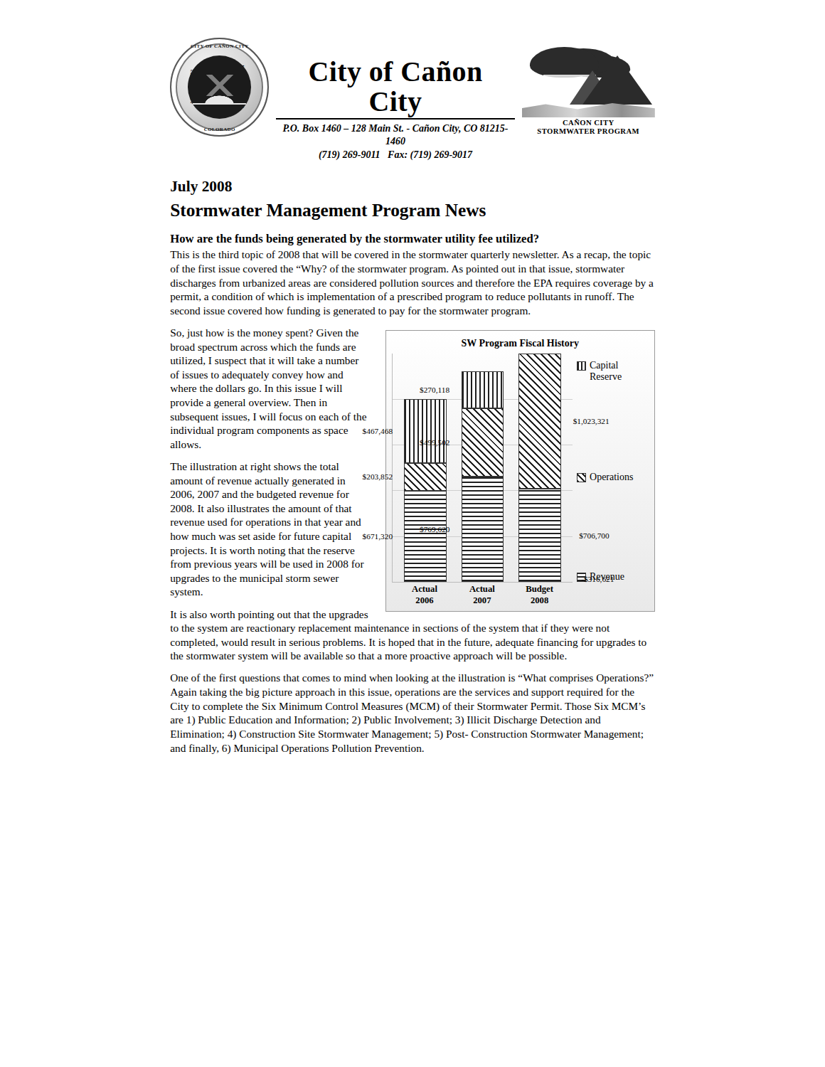City of Cañon City
April 2, 1872
Incorporated
Colorado
City of Cañon City
P.O. Box 1460 – 128 Main St. - Cañon City, CO 81215-1460
(719) 269-9011 Fax: (719) 269-9017
CAÑON CITY STORMWATER PROGRAM
July 2008
Stormwater Management Program News
How are the funds being generated by the stormwater utility fee utilized?
This is the third topic of 2008 that will be covered in the stormwater quarterly newsletter. As a recap, the topic of the first issue covered the “Why? of the stormwater program. As pointed out in that issue, stormwater discharges from urbanized areas are considered pollution sources and therefore the EPA requires coverage by a permit, a condition of which is implementation of a prescribed program to reduce pollutants in runoff. The second issue covered how funding is generated to pay for the stormwater program.
SW Program Fiscal History
$467,468
$203,852
$671,320
$270,118
$499,502
$769,620
$1,023,321
$706,700
-$316,621
Actual
2006
Actual
2007
Budget
2008
Capital
Reserve
Operations
Revenue
So, just how is the money spent? Given the broad spectrum across which the funds are utilized, I suspect that it will take a number of issues to adequately convey how and where the dollars go. In this issue I will provide a general overview. Then in subsequent issues, I will focus on each of the individual program components as space allows.
The illustration at right shows the total amount of revenue actually generated in 2006, 2007 and the budgeted revenue for 2008. It also illustrates the amount of that revenue used for operations in that year and how much was set aside for future capital projects. It is worth noting that the reserve from previous years will be used in 2008 for upgrades to the municipal storm sewer system.
It is also worth pointing out that the upgrades to the system are reactionary replacement maintenance in sections of the system that if they were not completed, would result in serious problems. It is hoped that in the future, adequate financing for upgrades to the stormwater system will be available so that a more proactive approach will be possible.
One of the first questions that comes to mind when looking at the illustration is “What comprises Operations?” Again taking the big picture approach in this issue, operations are the services and support required for the City to complete the Six Minimum Control Measures (MCM) of their Stormwater Permit. Those Six MCM’s are 1) Public Education and Information; 2) Public Involvement; 3) Illicit Discharge Detection and Elimination; 4) Construction Site Stormwater Management; 5) Post- Construction Stormwater Management; and finally, 6) Municipal Operations Pollution Prevention.